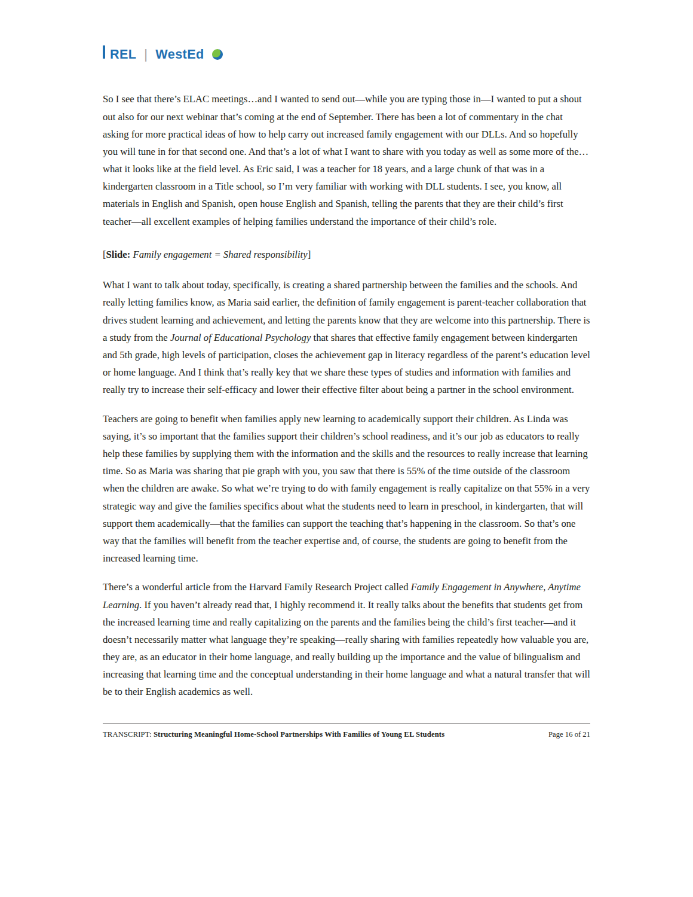REL | WestEd
So I see that there’s ELAC meetings…and I wanted to send out—while you are typing those in—I wanted to put a shout out also for our next webinar that’s coming at the end of September. There has been a lot of commentary in the chat asking for more practical ideas of how to help carry out increased family engagement with our DLLs. And so hopefully you will tune in for that second one. And that’s a lot of what I want to share with you today as well as some more of the…what it looks like at the field level. As Eric said, I was a teacher for 18 years, and a large chunk of that was in a kindergarten classroom in a Title school, so I’m very familiar with working with DLL students. I see, you know, all materials in English and Spanish, open house English and Spanish, telling the parents that they are their child’s first teacher—all excellent examples of helping families understand the importance of their child’s role.
[Slide: Family engagement = Shared responsibility]
What I want to talk about today, specifically, is creating a shared partnership between the families and the schools. And really letting families know, as Maria said earlier, the definition of family engagement is parent-teacher collaboration that drives student learning and achievement, and letting the parents know that they are welcome into this partnership. There is a study from the Journal of Educational Psychology that shares that effective family engagement between kindergarten and 5th grade, high levels of participation, closes the achievement gap in literacy regardless of the parent’s education level or home language. And I think that’s really key that we share these types of studies and information with families and really try to increase their self-efficacy and lower their effective filter about being a partner in the school environment.
Teachers are going to benefit when families apply new learning to academically support their children. As Linda was saying, it’s so important that the families support their children’s school readiness, and it’s our job as educators to really help these families by supplying them with the information and the skills and the resources to really increase that learning time. So as Maria was sharing that pie graph with you, you saw that there is 55% of the time outside of the classroom when the children are awake. So what we’re trying to do with family engagement is really capitalize on that 55% in a very strategic way and give the families specifics about what the students need to learn in preschool, in kindergarten, that will support them academically—that the families can support the teaching that’s happening in the classroom. So that’s one way that the families will benefit from the teacher expertise and, of course, the students are going to benefit from the increased learning time.
There’s a wonderful article from the Harvard Family Research Project called Family Engagement in Anywhere, Anytime Learning. If you haven’t already read that, I highly recommend it. It really talks about the benefits that students get from the increased learning time and really capitalizing on the parents and the families being the child’s first teacher—and it doesn’t necessarily matter what language they’re speaking—really sharing with families repeatedly how valuable you are, they are, as an educator in their home language, and really building up the importance and the value of bilingualism and increasing that learning time and the conceptual understanding in their home language and what a natural transfer that will be to their English academics as well.
TRANSCRIPT: Structuring Meaningful Home-School Partnerships With Families of Young EL Students
Page 16 of 21